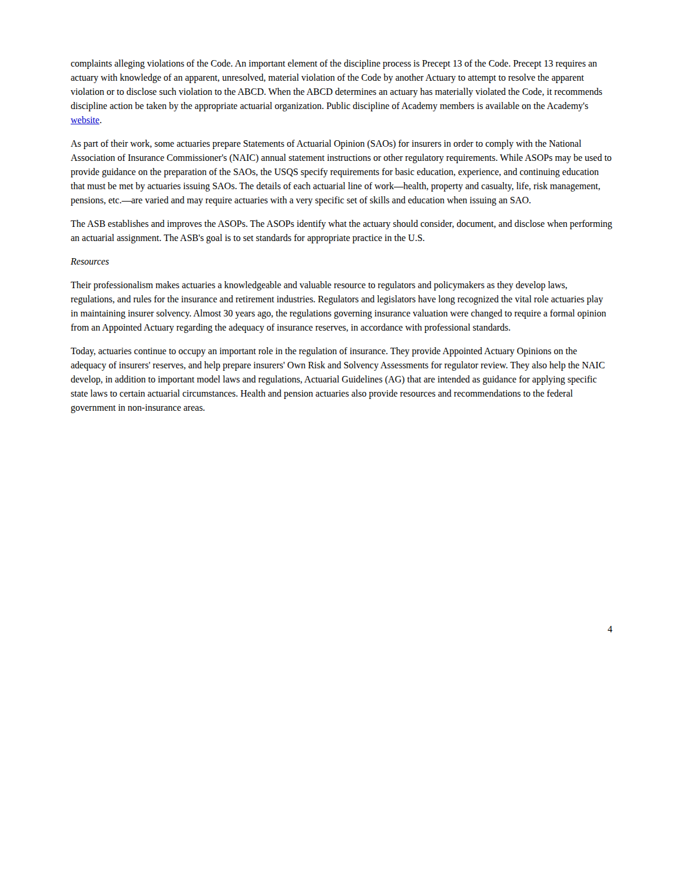complaints alleging violations of the Code. An important element of the discipline process is Precept 13 of the Code. Precept 13 requires an actuary with knowledge of an apparent, unresolved, material violation of the Code by another Actuary to attempt to resolve the apparent violation or to disclose such violation to the ABCD. When the ABCD determines an actuary has materially violated the Code, it recommends discipline action be taken by the appropriate actuarial organization. Public discipline of Academy members is available on the Academy's website.
As part of their work, some actuaries prepare Statements of Actuarial Opinion (SAOs) for insurers in order to comply with the National Association of Insurance Commissioner's (NAIC) annual statement instructions or other regulatory requirements. While ASOPs may be used to provide guidance on the preparation of the SAOs, the USQS specify requirements for basic education, experience, and continuing education that must be met by actuaries issuing SAOs. The details of each actuarial line of work—health, property and casualty, life, risk management, pensions, etc.—are varied and may require actuaries with a very specific set of skills and education when issuing an SAO.
The ASB establishes and improves the ASOPs. The ASOPs identify what the actuary should consider, document, and disclose when performing an actuarial assignment. The ASB's goal is to set standards for appropriate practice in the U.S.
Resources
Their professionalism makes actuaries a knowledgeable and valuable resource to regulators and policymakers as they develop laws, regulations, and rules for the insurance and retirement industries. Regulators and legislators have long recognized the vital role actuaries play in maintaining insurer solvency. Almost 30 years ago, the regulations governing insurance valuation were changed to require a formal opinion from an Appointed Actuary regarding the adequacy of insurance reserves, in accordance with professional standards.
Today, actuaries continue to occupy an important role in the regulation of insurance. They provide Appointed Actuary Opinions on the adequacy of insurers' reserves, and help prepare insurers' Own Risk and Solvency Assessments for regulator review. They also help the NAIC develop, in addition to important model laws and regulations, Actuarial Guidelines (AG) that are intended as guidance for applying specific state laws to certain actuarial circumstances. Health and pension actuaries also provide resources and recommendations to the federal government in non-insurance areas.
4